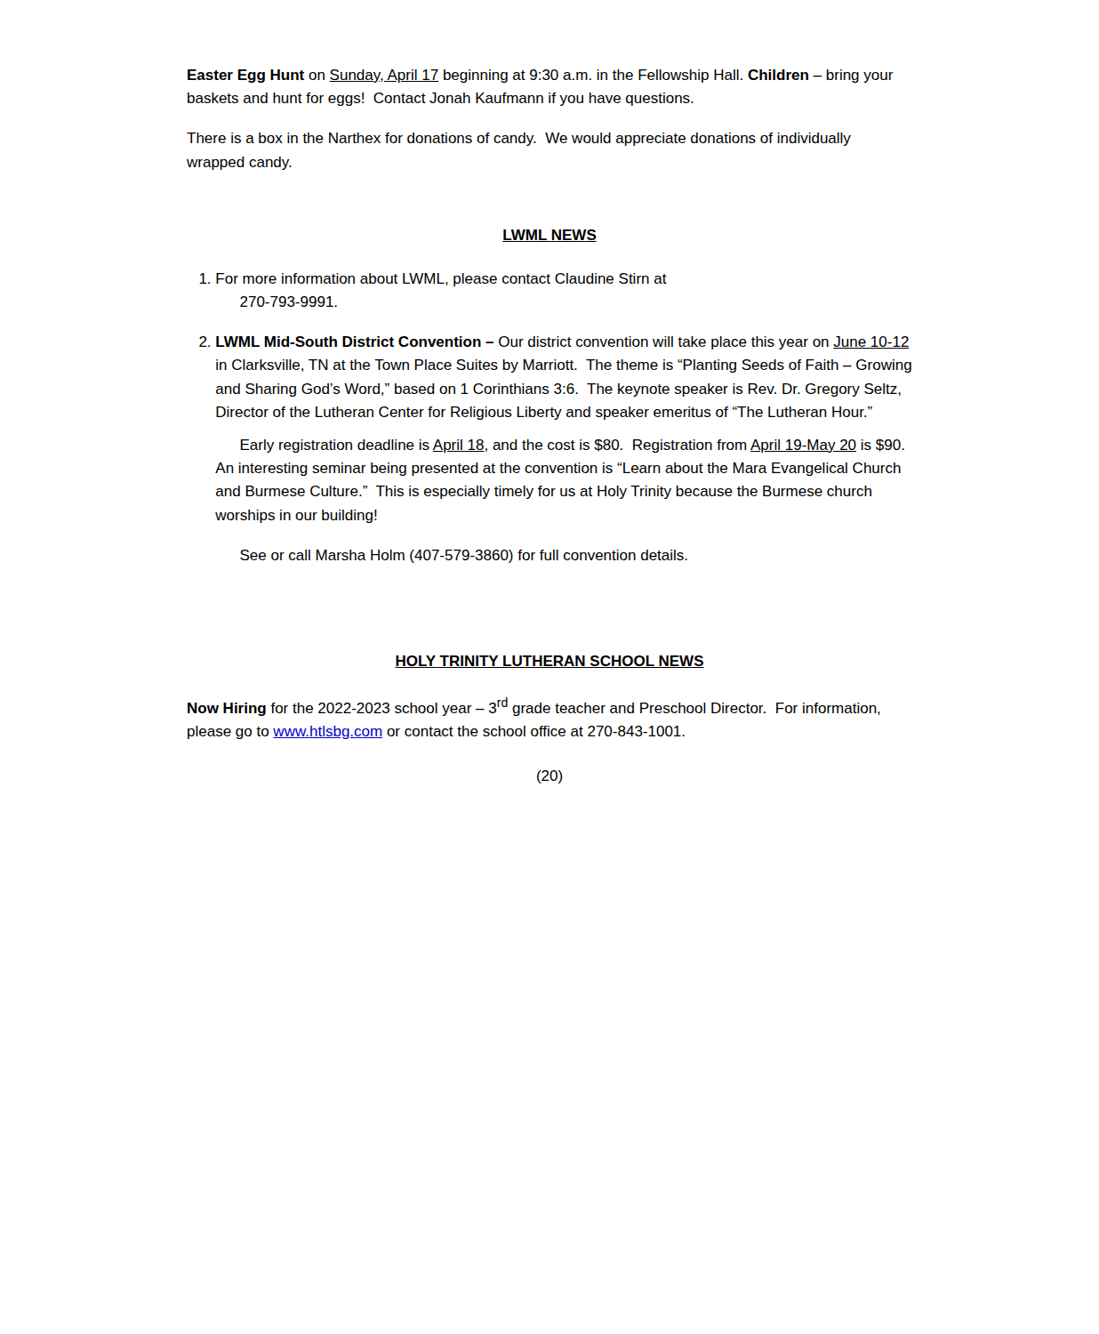Easter Egg Hunt on Sunday, April 17 beginning at 9:30 a.m. in the Fellowship Hall. Children – bring your baskets and hunt for eggs! Contact Jonah Kaufmann if you have questions.
There is a box in the Narthex for donations of candy. We would appreciate donations of individually wrapped candy.
LWML NEWS
For more information about LWML, please contact Claudine Stirn at
270-793-9991.
LWML Mid-South District Convention – Our district convention will take place this year on June 10-12 in Clarksville, TN at the Town Place Suites by Marriott. The theme is “Planting Seeds of Faith – Growing and Sharing God’s Word,” based on 1 Corinthians 3:6. The keynote speaker is Rev. Dr. Gregory Seltz, Director of the Lutheran Center for Religious Liberty and speaker emeritus of “The Lutheran Hour.”
Early registration deadline is April 18, and the cost is $80. Registration from April 19-May 20 is $90. An interesting seminar being presented at the convention is “Learn about the Mara Evangelical Church and Burmese Culture.” This is especially timely for us at Holy Trinity because the Burmese church worships in our building!
See or call Marsha Holm (407-579-3860) for full convention details.
HOLY TRINITY LUTHERAN SCHOOL NEWS
Now Hiring for the 2022-2023 school year – 3rd grade teacher and Preschool Director. For information, please go to www.htlsbg.com or contact the school office at 270-843-1001.
(20)